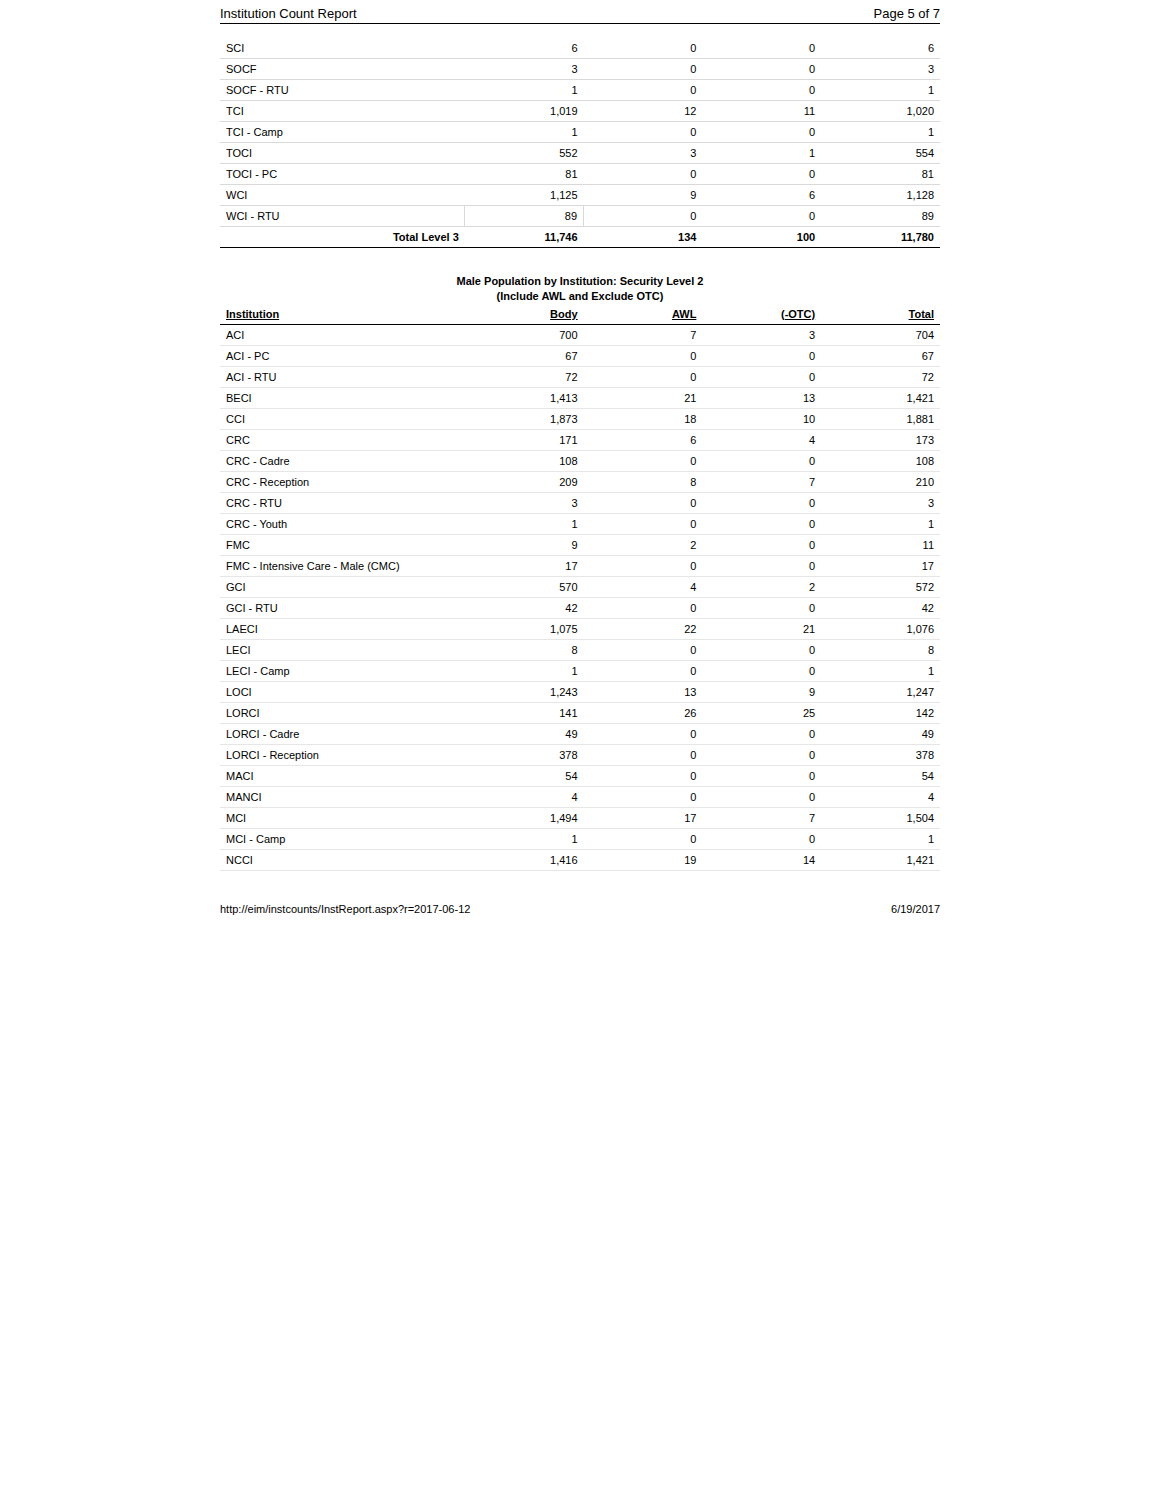Institution Count Report
Page 5 of 7
| SCI | 6 | 0 | 0 | 6 |
| SOCF | 3 | 0 | 0 | 3 |
| SOCF - RTU | 1 | 0 | 0 | 1 |
| TCI | 1,019 | 12 | 11 | 1,020 |
| TCI - Camp | 1 | 0 | 0 | 1 |
| TOCI | 552 | 3 | 1 | 554 |
| TOCI - PC | 81 | 0 | 0 | 81 |
| WCI | 1,125 | 9 | 6 | 1,128 |
| WCI - RTU | 89 | 0 | 0 | 89 |
| Total Level 3 | 11,746 | 134 | 100 | 11,780 |
Male Population by Institution: Security Level 2
(Include AWL and Exclude OTC)
| Institution | Body | AWL | (-OTC) | Total |
| ACI | 700 | 7 | 3 | 704 |
| ACI - PC | 67 | 0 | 0 | 67 |
| ACI - RTU | 72 | 0 | 0 | 72 |
| BECI | 1,413 | 21 | 13 | 1,421 |
| CCI | 1,873 | 18 | 10 | 1,881 |
| CRC | 171 | 6 | 4 | 173 |
| CRC - Cadre | 108 | 0 | 0 | 108 |
| CRC - Reception | 209 | 8 | 7 | 210 |
| CRC - RTU | 3 | 0 | 0 | 3 |
| CRC - Youth | 1 | 0 | 0 | 1 |
| FMC | 9 | 2 | 0 | 11 |
| FMC - Intensive Care - Male (CMC) | 17 | 0 | 0 | 17 |
| GCI | 570 | 4 | 2 | 572 |
| GCI - RTU | 42 | 0 | 0 | 42 |
| LAECI | 1,075 | 22 | 21 | 1,076 |
| LECI | 8 | 0 | 0 | 8 |
| LECI - Camp | 1 | 0 | 0 | 1 |
| LOCI | 1,243 | 13 | 9 | 1,247 |
| LORCI | 141 | 26 | 25 | 142 |
| LORCI - Cadre | 49 | 0 | 0 | 49 |
| LORCI - Reception | 378 | 0 | 0 | 378 |
| MACI | 54 | 0 | 0 | 54 |
| MANCI | 4 | 0 | 0 | 4 |
| MCI | 1,494 | 17 | 7 | 1,504 |
| MCI - Camp | 1 | 0 | 0 | 1 |
| NCCI | 1,416 | 19 | 14 | 1,421 |
http://eim/instcounts/InstReport.aspx?r=2017-06-12
6/19/2017